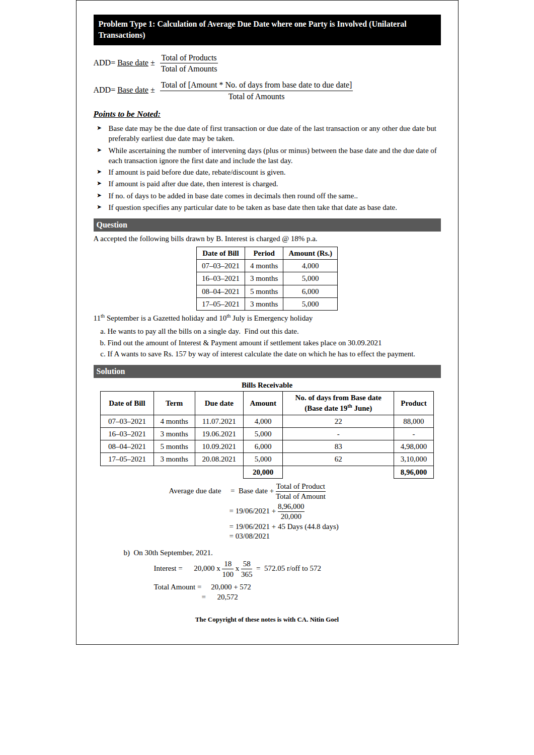Problem Type 1: Calculation of Average Due Date where one Party is Involved (Unilateral Transactions)
ADD= Base date ± Total of Products Total of Amounts
ADD= Base date ± Total of [Amount * No. of days from base date to due date] Total of Amounts
Points to be Noted:
Base date may be the due date of first transaction or due date of the last transaction or any other due date but preferably earliest due date may be taken.
While ascertaining the number of intervening days (plus or minus) between the base date and the due date of each transaction ignore the first date and include the last day.
If amount is paid before due date, rebate/discount is given.
If amount is paid after due date, then interest is charged.
If no. of days to be added in base date comes in decimals then round off the same..
If question specifies any particular date to be taken as base date then take that date as base date.
Question
A accepted the following bills drawn by B. Interest is charged @ 18% p.a.
| Date of Bill | Period | Amount (Rs.) |
| --- | --- | --- |
| 07–03–2021 | 4 months | 4,000 |
| 16–03–2021 | 3 months | 5,000 |
| 08–04–2021 | 5 months | 6,000 |
| 17–05–2021 | 3 months | 5,000 |
11th September is a Gazetted holiday and 10th July is Emergency holiday
He wants to pay all the bills on a single day. Find out this date.
Find out the amount of Interest & Payment amount if settlement takes place on 30.09.2021
If A wants to save Rs. 157 by way of interest calculate the date on which he has to effect the payment.
Solution
Bills Receivable
| Date of Bill | Term | Due date | Amount | No. of days from Base date (Base date 19 th June) | Product |
| --- | --- | --- | --- | --- | --- |
| 07–03–2021 | 4 months | 11.07.2021 | 4,000 | 22 | 88,000 |
| 16–03–2021 | 3 months | 19.06.2021 | 5,000 | - | - |
| 08–04–2021 | 5 months | 10.09.2021 | 6,000 | 83 | 4,98,000 |
| 17–05–2021 | 3 months | 20.08.2021 | 5,000 | 62 | 3,10,000 |
| | | | 20,000 | | 8,96,000 |
Average due date = Base date + Total of Product Total of Amount
= 19/06/2021 + 8,96,000 20,000
= 19/06/2021 + 45 Days (44.8 days)
= 03/08/2021
b) On 30th September, 2021.
Interest = 20,000 x 18100 x 58365 = 572.05 r/off to 572
Total Amount = 20,000 + 572
= 20,572
The Copyright of these notes is with CA. Nitin Goel